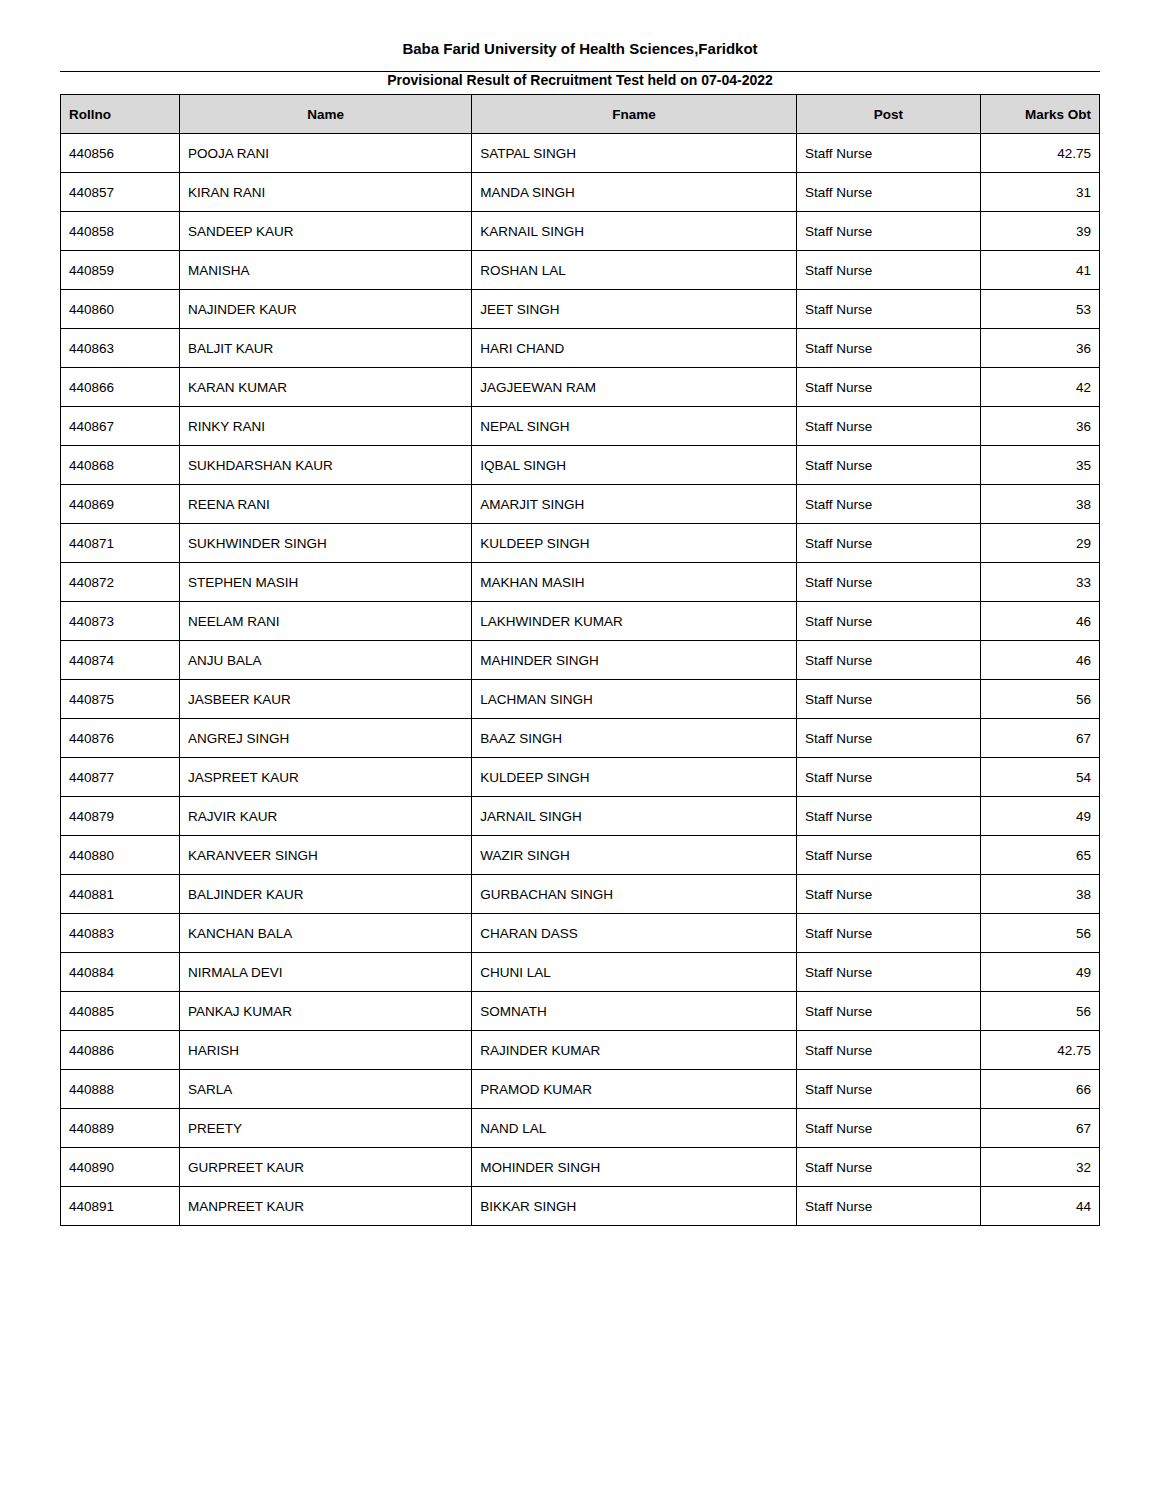Baba Farid University of Health Sciences,Faridkot
Provisional Result of Recruitment Test held on 07-04-2022
| Rollno | Name | Fname | Post | Marks Obt |
| --- | --- | --- | --- | --- |
| 440856 | POOJA RANI | SATPAL SINGH | Staff Nurse | 42.75 |
| 440857 | KIRAN RANI | MANDA SINGH | Staff Nurse | 31 |
| 440858 | SANDEEP KAUR | KARNAIL SINGH | Staff Nurse | 39 |
| 440859 | MANISHA | ROSHAN LAL | Staff Nurse | 41 |
| 440860 | NAJINDER KAUR | JEET SINGH | Staff Nurse | 53 |
| 440863 | BALJIT KAUR | HARI CHAND | Staff Nurse | 36 |
| 440866 | KARAN KUMAR | JAGJEEWAN RAM | Staff Nurse | 42 |
| 440867 | RINKY RANI | NEPAL SINGH | Staff Nurse | 36 |
| 440868 | SUKHDARSHAN KAUR | IQBAL SINGH | Staff Nurse | 35 |
| 440869 | REENA RANI | AMARJIT SINGH | Staff Nurse | 38 |
| 440871 | SUKHWINDER SINGH | KULDEEP SINGH | Staff Nurse | 29 |
| 440872 | STEPHEN MASIH | MAKHAN MASIH | Staff Nurse | 33 |
| 440873 | NEELAM RANI | LAKHWINDER KUMAR | Staff Nurse | 46 |
| 440874 | ANJU BALA | MAHINDER SINGH | Staff Nurse | 46 |
| 440875 | JASBEER KAUR | LACHMAN SINGH | Staff Nurse | 56 |
| 440876 | ANGREJ SINGH | BAAZ SINGH | Staff Nurse | 67 |
| 440877 | JASPREET KAUR | KULDEEP SINGH | Staff Nurse | 54 |
| 440879 | RAJVIR KAUR | JARNAIL SINGH | Staff Nurse | 49 |
| 440880 | KARANVEER SINGH | WAZIR SINGH | Staff Nurse | 65 |
| 440881 | BALJINDER KAUR | GURBACHAN SINGH | Staff Nurse | 38 |
| 440883 | KANCHAN BALA | CHARAN DASS | Staff Nurse | 56 |
| 440884 | NIRMALA DEVI | CHUNI LAL | Staff Nurse | 49 |
| 440885 | PANKAJ KUMAR | SOMNATH | Staff Nurse | 56 |
| 440886 | HARISH | RAJINDER KUMAR | Staff Nurse | 42.75 |
| 440888 | SARLA | PRAMOD KUMAR | Staff Nurse | 66 |
| 440889 | PREETY | NAND LAL | Staff Nurse | 67 |
| 440890 | GURPREET KAUR | MOHINDER SINGH | Staff Nurse | 32 |
| 440891 | MANPREET KAUR | BIKKAR SINGH | Staff Nurse | 44 |